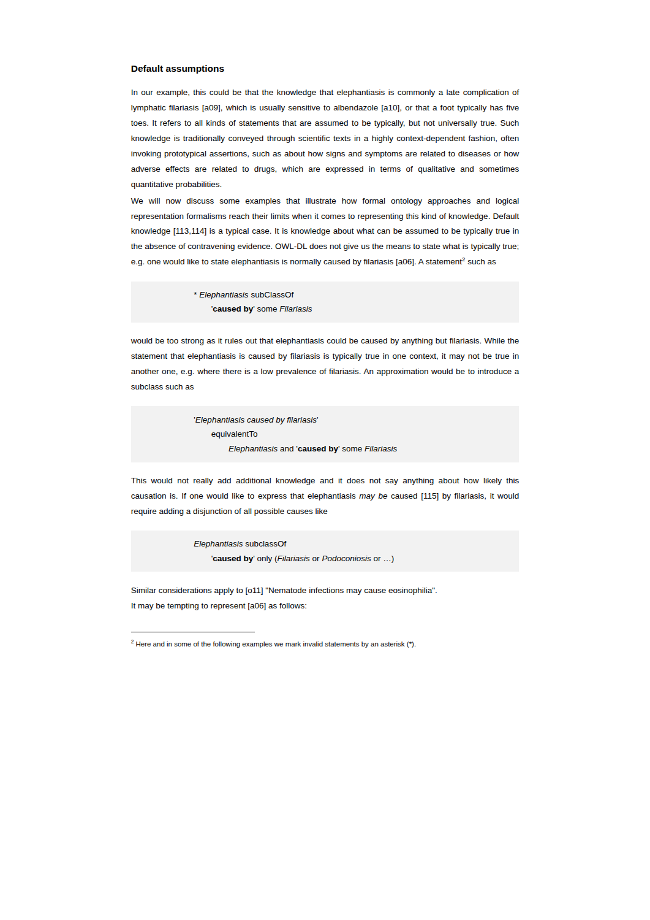Default assumptions
In our example, this could be that the knowledge that elephantiasis is commonly a late complication of lymphatic filariasis [a09], which is usually sensitive to albendazole [a10], or that a foot typically has five toes. It refers to all kinds of statements that are assumed to be typically, but not universally true. Such knowledge is traditionally conveyed through scientific texts in a highly context-dependent fashion, often invoking prototypical assertions, such as about how signs and symptoms are related to diseases or how adverse effects are related to drugs, which are expressed in terms of qualitative and sometimes quantitative probabilities.
We will now discuss some examples that illustrate how formal ontology approaches and logical representation formalisms reach their limits when it comes to representing this kind of knowledge. Default knowledge [113,114] is a typical case. It is knowledge about what can be assumed to be typically true in the absence of contravening evidence. OWL-DL does not give us the means to state what is typically true; e.g. one would like to state elephantiasis is normally caused by filariasis [a06]. A statement2 such as
* Elephantiasis subClassOf 'caused by' some Filariasis
would be too strong as it rules out that elephantiasis could be caused by anything but filariasis. While the statement that elephantiasis is caused by filariasis is typically true in one context, it may not be true in another one, e.g. where there is a low prevalence of filariasis. An approximation would be to introduce a subclass such as
'Elephantiasis caused by filariasis' equivalentTo Elephantiasis and 'caused by' some Filariasis
This would not really add additional knowledge and it does not say anything about how likely this causation is. If one would like to express that elephantiasis may be caused [115] by filariasis, it would require adding a disjunction of all possible causes like
Elephantiasis subclassOf 'caused by' only (Filariasis or Podoconiosis or …)
Similar considerations apply to [o11] "Nematode infections may cause eosinophilia".
It may be tempting to represent [a06] as follows:
2 Here and in some of the following examples we mark invalid statements by an asterisk (*).